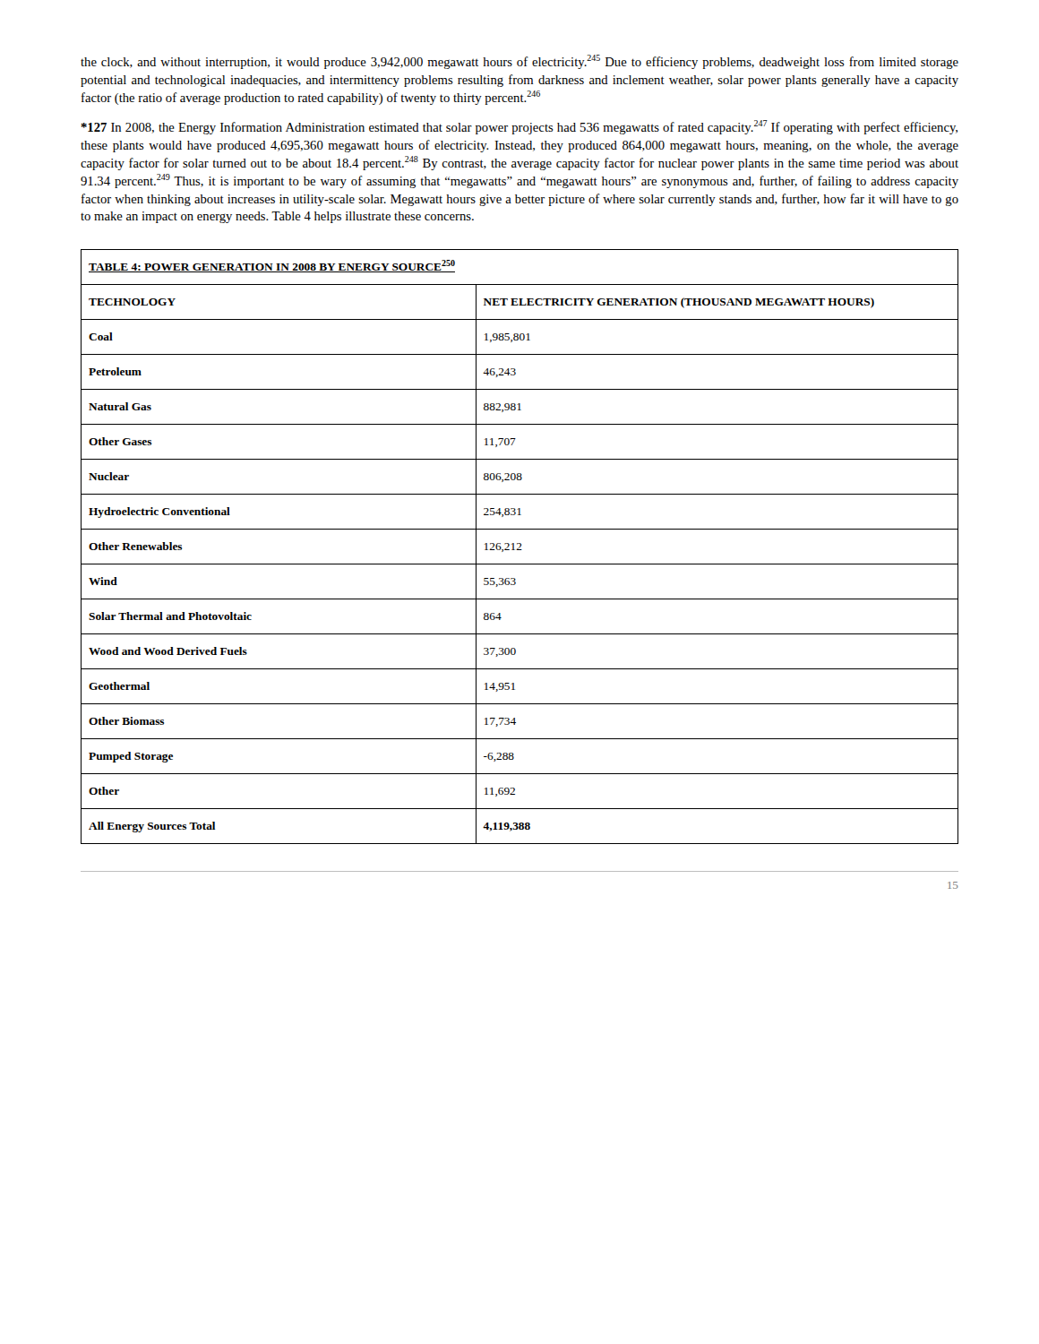the clock, and without interruption, it would produce 3,942,000 megawatt hours of electricity.245 Due to efficiency problems, deadweight loss from limited storage potential and technological inadequacies, and intermittency problems resulting from darkness and inclement weather, solar power plants generally have a capacity factor (the ratio of average production to rated capability) of twenty to thirty percent.246
*127 In 2008, the Energy Information Administration estimated that solar power projects had 536 megawatts of rated capacity.247 If operating with perfect efficiency, these plants would have produced 4,695,360 megawatt hours of electricity. Instead, they produced 864,000 megawatt hours, meaning, on the whole, the average capacity factor for solar turned out to be about 18.4 percent.248 By contrast, the average capacity factor for nuclear power plants in the same time period was about 91.34 percent.249 Thus, it is important to be wary of assuming that “megawatts” and “megawatt hours” are synonymous and, further, of failing to address capacity factor when thinking about increases in utility-scale solar. Megawatt hours give a better picture of where solar currently stands and, further, how far it will have to go to make an impact on energy needs. Table 4 helps illustrate these concerns.
| TABLE 4: POWER GENERATION IN 2008 BY ENERGY SOURCE 250 |
| TECHNOLOGY | NET ELECTRICITY GENERATION (THOUSAND MEGAWATT HOURS) |
| Coal | 1,985,801 |
| Petroleum | 46,243 |
| Natural Gas | 882,981 |
| Other Gases | 11,707 |
| Nuclear | 806,208 |
| Hydroelectric Conventional | 254,831 |
| Other Renewables | 126,212 |
| Wind | 55,363 |
| Solar Thermal and Photovoltaic | 864 |
| Wood and Wood Derived Fuels | 37,300 |
| Geothermal | 14,951 |
| Other Biomass | 17,734 |
| Pumped Storage | -6,288 |
| Other | 11,692 |
| All Energy Sources Total | 4,119,388 |
15